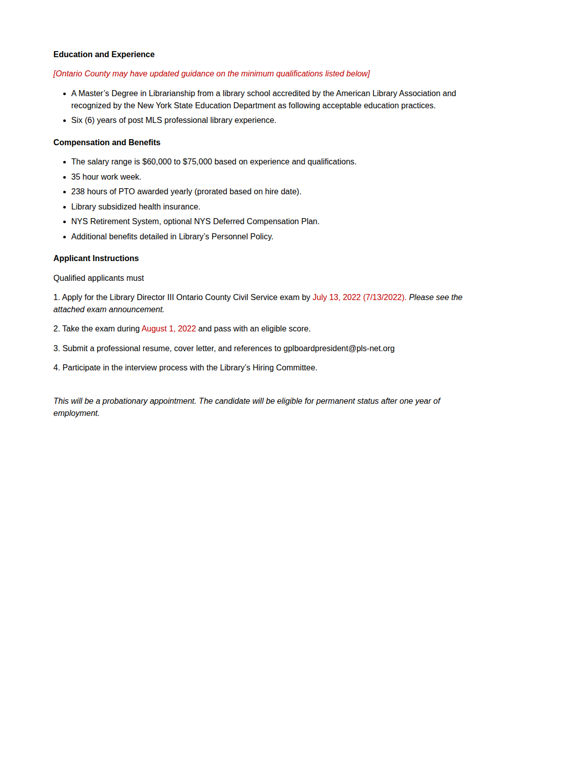Education and Experience
[Ontario County may have updated guidance on the minimum qualifications listed below]
A Master’s Degree in Librarianship from a library school accredited by the American Library Association and recognized by the New York State Education Department as following acceptable education practices.
Six (6) years of post MLS professional library experience.
Compensation and Benefits
The salary range is $60,000 to $75,000 based on experience and qualifications.
35 hour work week.
238 hours of PTO awarded yearly (prorated based on hire date).
Library subsidized health insurance.
NYS Retirement System, optional NYS Deferred Compensation Plan.
Additional benefits detailed in Library’s Personnel Policy.
Applicant Instructions
Qualified applicants must
1. Apply for the Library Director III Ontario County Civil Service exam by July 13, 2022 (7/13/2022). Please see the attached exam announcement.
2. Take the exam during August 1, 2022 and pass with an eligible score.
3. Submit a professional resume, cover letter, and references to gplboardpresident@pls-net.org
4. Participate in the interview process with the Library’s Hiring Committee.
This will be a probationary appointment. The candidate will be eligible for permanent status after one year of employment.